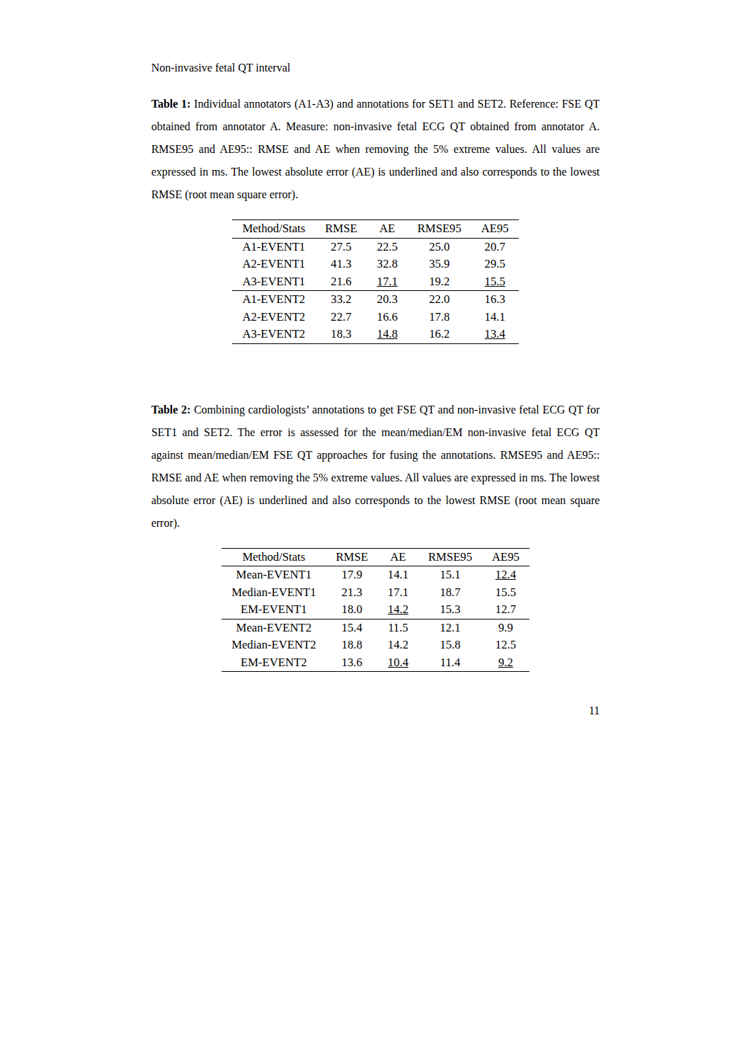Non-invasive fetal QT interval
Table 1: Individual annotators (A1-A3) and annotations for SET1 and SET2. Reference: FSE QT obtained from annotator A. Measure: non-invasive fetal ECG QT obtained from annotator A. RMSE95 and AE95:: RMSE and AE when removing the 5% extreme values. All values are expressed in ms. The lowest absolute error (AE) is underlined and also corresponds to the lowest RMSE (root mean square error).
| Method/Stats | RMSE | AE | RMSE95 | AE95 |
| --- | --- | --- | --- | --- |
| A1-EVENT1 | 27.5 | 22.5 | 25.0 | 20.7 |
| A2-EVENT1 | 41.3 | 32.8 | 35.9 | 29.5 |
| A3-EVENT1 | 21.6 | 17.1 | 19.2 | 15.5 |
| A1-EVENT2 | 33.2 | 20.3 | 22.0 | 16.3 |
| A2-EVENT2 | 22.7 | 16.6 | 17.8 | 14.1 |
| A3-EVENT2 | 18.3 | 14.8 | 16.2 | 13.4 |
Table 2: Combining cardiologists’ annotations to get FSE QT and non-invasive fetal ECG QT for SET1 and SET2. The error is assessed for the mean/median/EM non-invasive fetal ECG QT against mean/median/EM FSE QT approaches for fusing the annotations. RMSE95 and AE95:: RMSE and AE when removing the 5% extreme values. All values are expressed in ms. The lowest absolute error (AE) is underlined and also corresponds to the lowest RMSE (root mean square error).
| Method/Stats | RMSE | AE | RMSE95 | AE95 |
| --- | --- | --- | --- | --- |
| Mean-EVENT1 | 17.9 | 14.1 | 15.1 | 12.4 |
| Median-EVENT1 | 21.3 | 17.1 | 18.7 | 15.5 |
| EM-EVENT1 | 18.0 | 14.2 | 15.3 | 12.7 |
| Mean-EVENT2 | 15.4 | 11.5 | 12.1 | 9.9 |
| Median-EVENT2 | 18.8 | 14.2 | 15.8 | 12.5 |
| EM-EVENT2 | 13.6 | 10.4 | 11.4 | 9.2 |
11